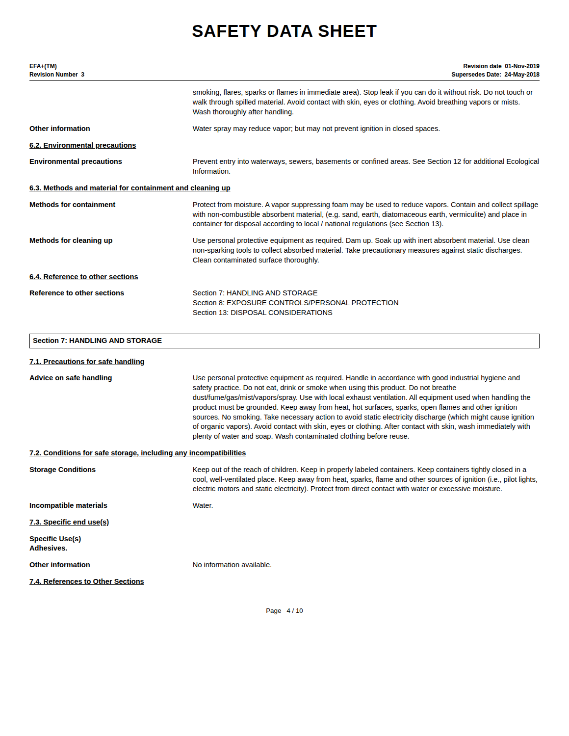SAFETY DATA SHEET
EFA+(TM)
Revision Number 3
Revision date 01-Nov-2019
Supersedes Date: 24-May-2018
| | smoking, flares, sparks or flames in immediate area). Stop leak if you can do it without risk. Do not touch or walk through spilled material. Avoid contact with skin, eyes or clothing. Avoid breathing vapors or mists. Wash thoroughly after handling. |
| Other information | Water spray may reduce vapor; but may not prevent ignition in closed spaces. |
6.2. Environmental precautions
| Environmental precautions | Prevent entry into waterways, sewers, basements or confined areas. See Section 12 for additional Ecological Information. |
6.3. Methods and material for containment and cleaning up
| Methods for containment | Protect from moisture. A vapor suppressing foam may be used to reduce vapors. Contain and collect spillage with non-combustible absorbent material, (e.g. sand, earth, diatomaceous earth, vermiculite) and place in container for disposal according to local / national regulations (see Section 13). |
| Methods for cleaning up | Use personal protective equipment as required. Dam up. Soak up with inert absorbent material. Use clean non-sparking tools to collect absorbed material. Take precautionary measures against static discharges. Clean contaminated surface thoroughly. |
6.4. Reference to other sections
| Reference to other sections | Section 7: HANDLING AND STORAGE Section 8: EXPOSURE CONTROLS/PERSONAL PROTECTION Section 13: DISPOSAL CONSIDERATIONS |
Section 7: HANDLING AND STORAGE
7.1. Precautions for safe handling
| Advice on safe handling | Use personal protective equipment as required. Handle in accordance with good industrial hygiene and safety practice. Do not eat, drink or smoke when using this product. Do not breathe dust/fume/gas/mist/vapors/spray. Use with local exhaust ventilation. All equipment used when handling the product must be grounded. Keep away from heat, hot surfaces, sparks, open flames and other ignition sources. No smoking. Take necessary action to avoid static electricity discharge (which might cause ignition of organic vapors). Avoid contact with skin, eyes or clothing. After contact with skin, wash immediately with plenty of water and soap. Wash contaminated clothing before reuse. |
7.2. Conditions for safe storage, including any incompatibilities
| Storage Conditions | Keep out of the reach of children. Keep in properly labeled containers. Keep containers tightly closed in a cool, well-ventilated place. Keep away from heat, sparks, flame and other sources of ignition (i.e., pilot lights, electric motors and static electricity). Protect from direct contact with water or excessive moisture. |
| Incompatible materials | Water. |
7.3. Specific end use(s)
| Specific Use(s) Adhesives. | |
| Other information | No information available. |
7.4. References to Other Sections
Page 4 / 10